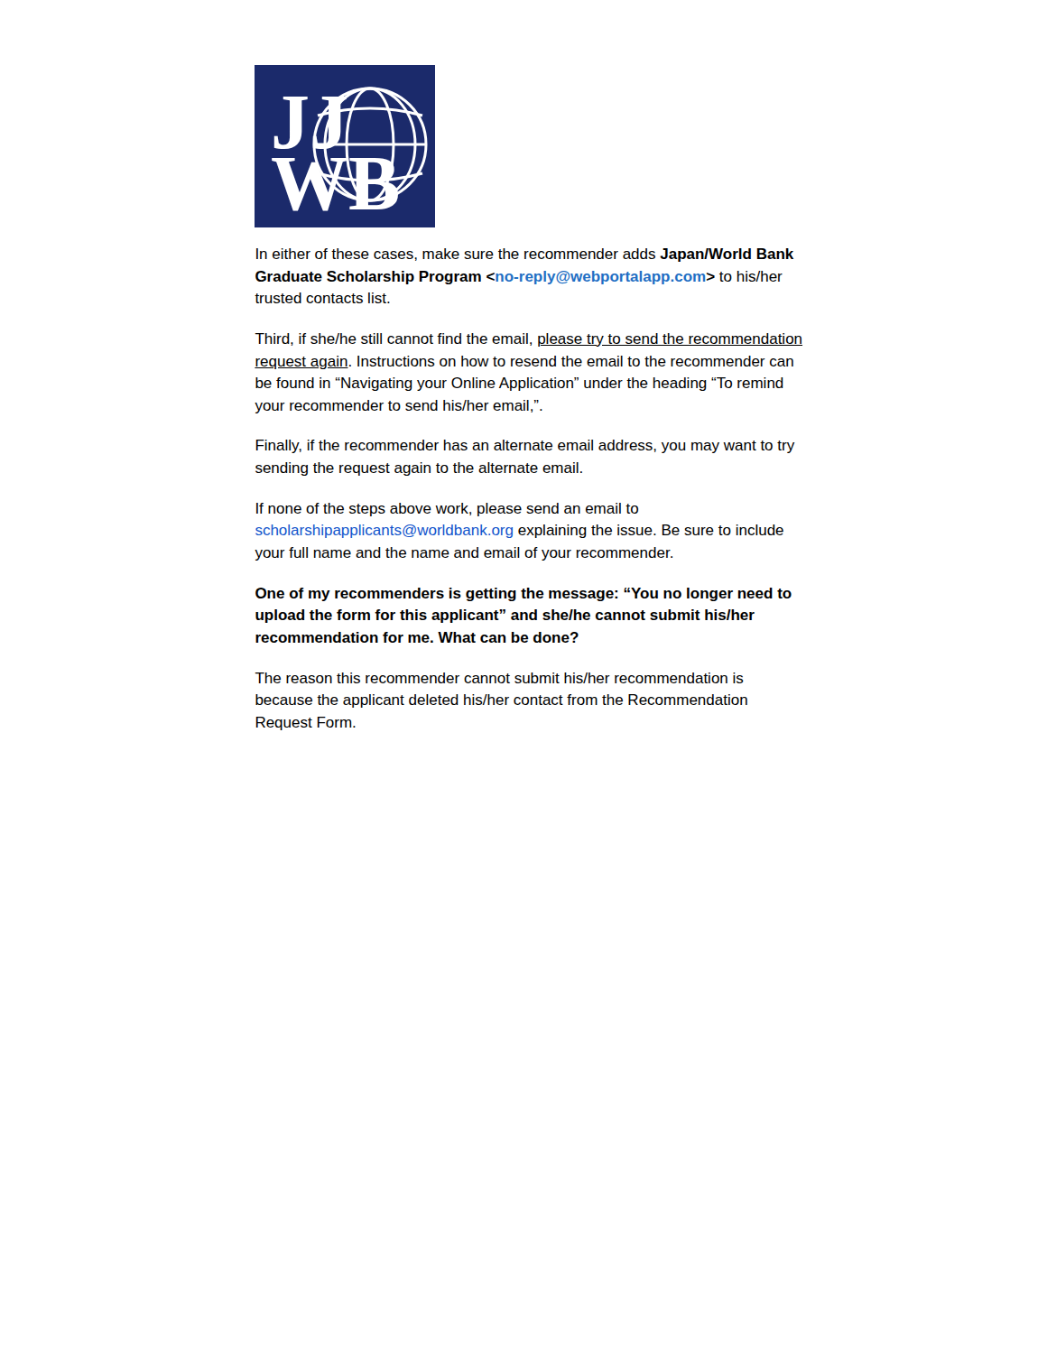JJ WB
In either of these cases, make sure the recommender adds Japan/World Bank Graduate Scholarship Program <no-reply@webportalapp.com> to his/her trusted contacts list.
Third, if she/he still cannot find the email, please try to send the recommendation request again. Instructions on how to resend the email to the recommender can be found in “Navigating your Online Application” under the heading “To remind your recommender to send his/her email,”.
Finally, if the recommender has an alternate email address, you may want to try sending the request again to the alternate email.
If none of the steps above work, please send an email to scholarshipapplicants@worldbank.org explaining the issue. Be sure to include your full name and the name and email of your recommender.
One of my recommenders is getting the message: “You no longer need to upload the form for this applicant” and she/he cannot submit his/her recommendation for me. What can be done?
The reason this recommender cannot submit his/her recommendation is because the applicant deleted his/her contact from the Recommendation Request Form.